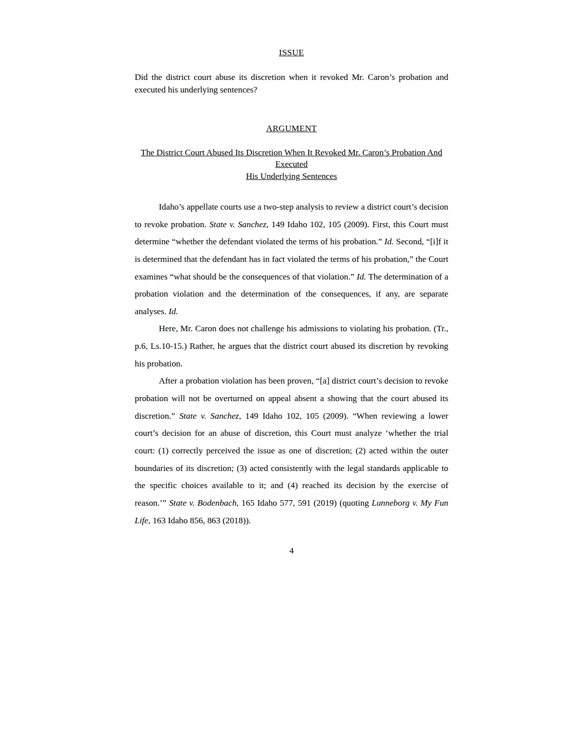ISSUE
Did the district court abuse its discretion when it revoked Mr. Caron’s probation and executed his underlying sentences?
ARGUMENT
The District Court Abused Its Discretion When It Revoked Mr. Caron’s Probation And Executed
His Underlying Sentences
Idaho’s appellate courts use a two-step analysis to review a district court’s decision to revoke probation. State v. Sanchez, 149 Idaho 102, 105 (2009). First, this Court must determine “whether the defendant violated the terms of his probation.” Id. Second, “[i]f it is determined that the defendant has in fact violated the terms of his probation,” the Court examines “what should be the consequences of that violation.” Id. The determination of a probation violation and the determination of the consequences, if any, are separate analyses. Id.
Here, Mr. Caron does not challenge his admissions to violating his probation. (Tr., p.6, Ls.10-15.) Rather, he argues that the district court abused its discretion by revoking his probation.
After a probation violation has been proven, “[a] district court’s decision to revoke probation will not be overturned on appeal absent a showing that the court abused its discretion.” State v. Sanchez, 149 Idaho 102, 105 (2009). “When reviewing a lower court’s decision for an abuse of discretion, this Court must analyze ‘whether the trial court: (1) correctly perceived the issue as one of discretion; (2) acted within the outer boundaries of its discretion; (3) acted consistently with the legal standards applicable to the specific choices available to it; and (4) reached its decision by the exercise of reason.’” State v. Bodenbach, 165 Idaho 577, 591 (2019) (quoting Lunneborg v. My Fun Life, 163 Idaho 856, 863 (2018)).
4